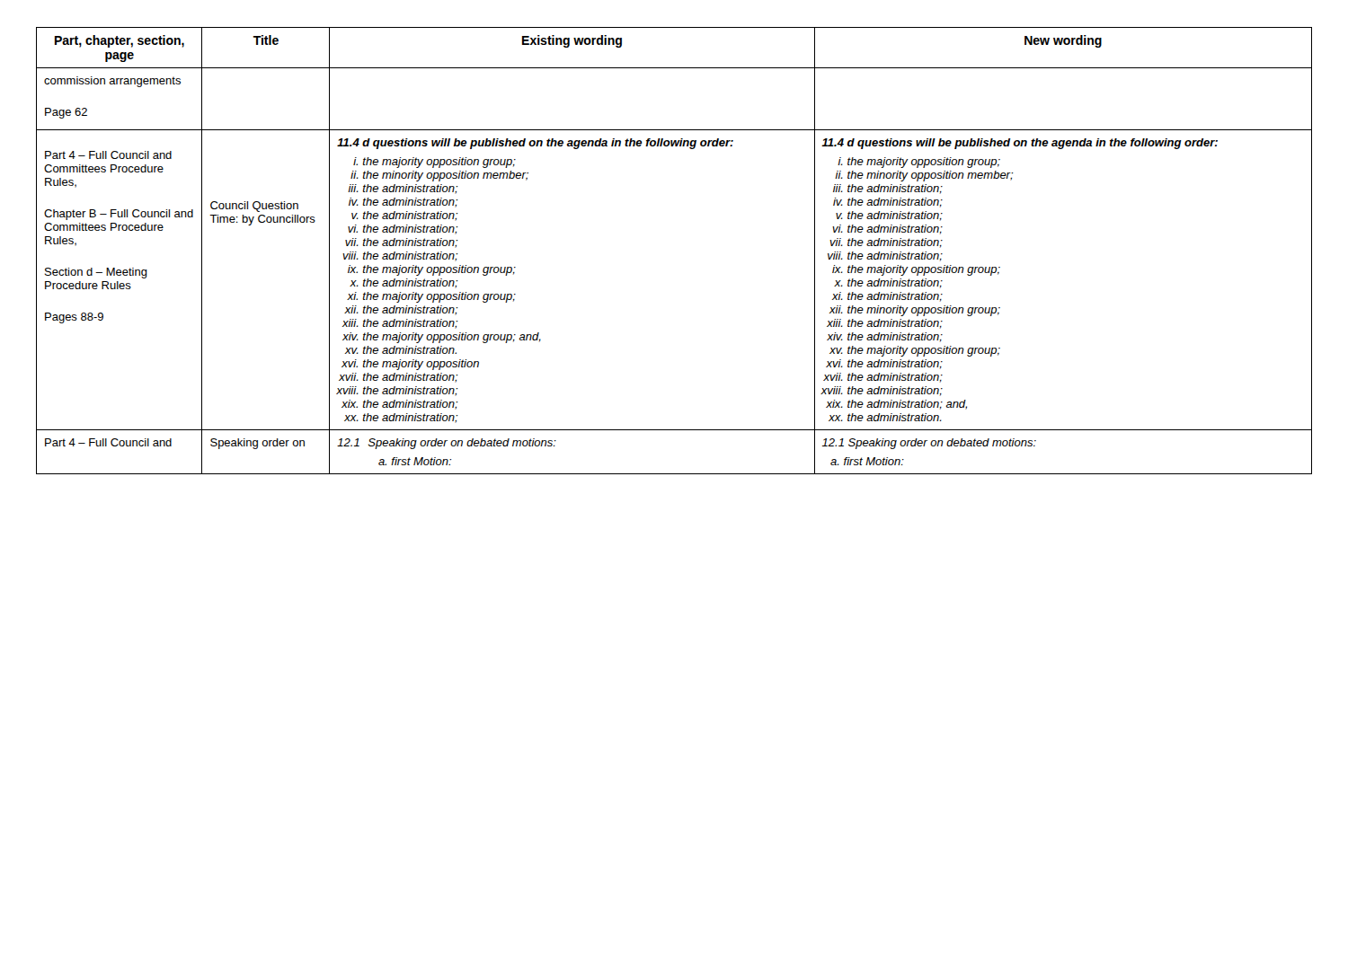| Part, chapter, section, page | Title | Existing wording | New wording |
| --- | --- | --- | --- |
| commission arrangements Page 62 | | | |
| Part 4 – Full Council and Committees Procedure Rules, Chapter B – Full Council and Committees Procedure Rules, Section d – Meeting Procedure Rules Pages 88-9 | Council Question Time: by Councillors | 11.4 d questions will be published on the agenda in the following order: the majority opposition group; the minority opposition member; the administration; the administration; the administration; the administration; the administration; the administration; the majority opposition group; the administration; the majority opposition group; the administration; the administration; the majority opposition group; and, the administration. the majority opposition the administration; the administration; the administration; the administration; | 11.4 d questions will be published on the agenda in the following order: the majority opposition group; the minority opposition member; the administration; the administration; the administration; the administration; the administration; the administration; the majority opposition group; the administration; the administration; the minority opposition group; the administration; the administration; the majority opposition group; the administration; the administration; the administration; the administration; and, the administration. |
| Part 4 – Full Council and | Speaking order on | 12.1 Speaking order on debated motions: first Motion: | 12.1 Speaking order on debated motions: first Motion: |